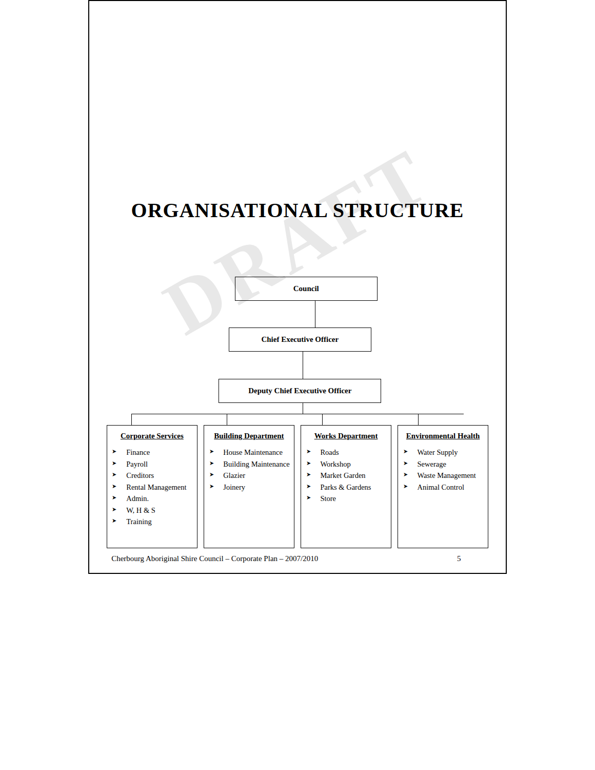DRAFT
ORGANISATIONAL STRUCTURE
Council
Chief Executive Officer
Deputy Chief Executive Officer
Corporate Services
Finance
Payroll
Creditors
Rental Management
Admin.
W, H & S
Training
Building Department
House Maintenance
Building Maintenance
Glazier
Joinery
Works Department
Roads
Workshop
Market Garden
Parks & Gardens
Store
Environmental Health
Water Supply
Sewerage
Waste Management
Animal Control
Cherbourg Aboriginal Shire Council – Corporate Plan – 2007/2010
5